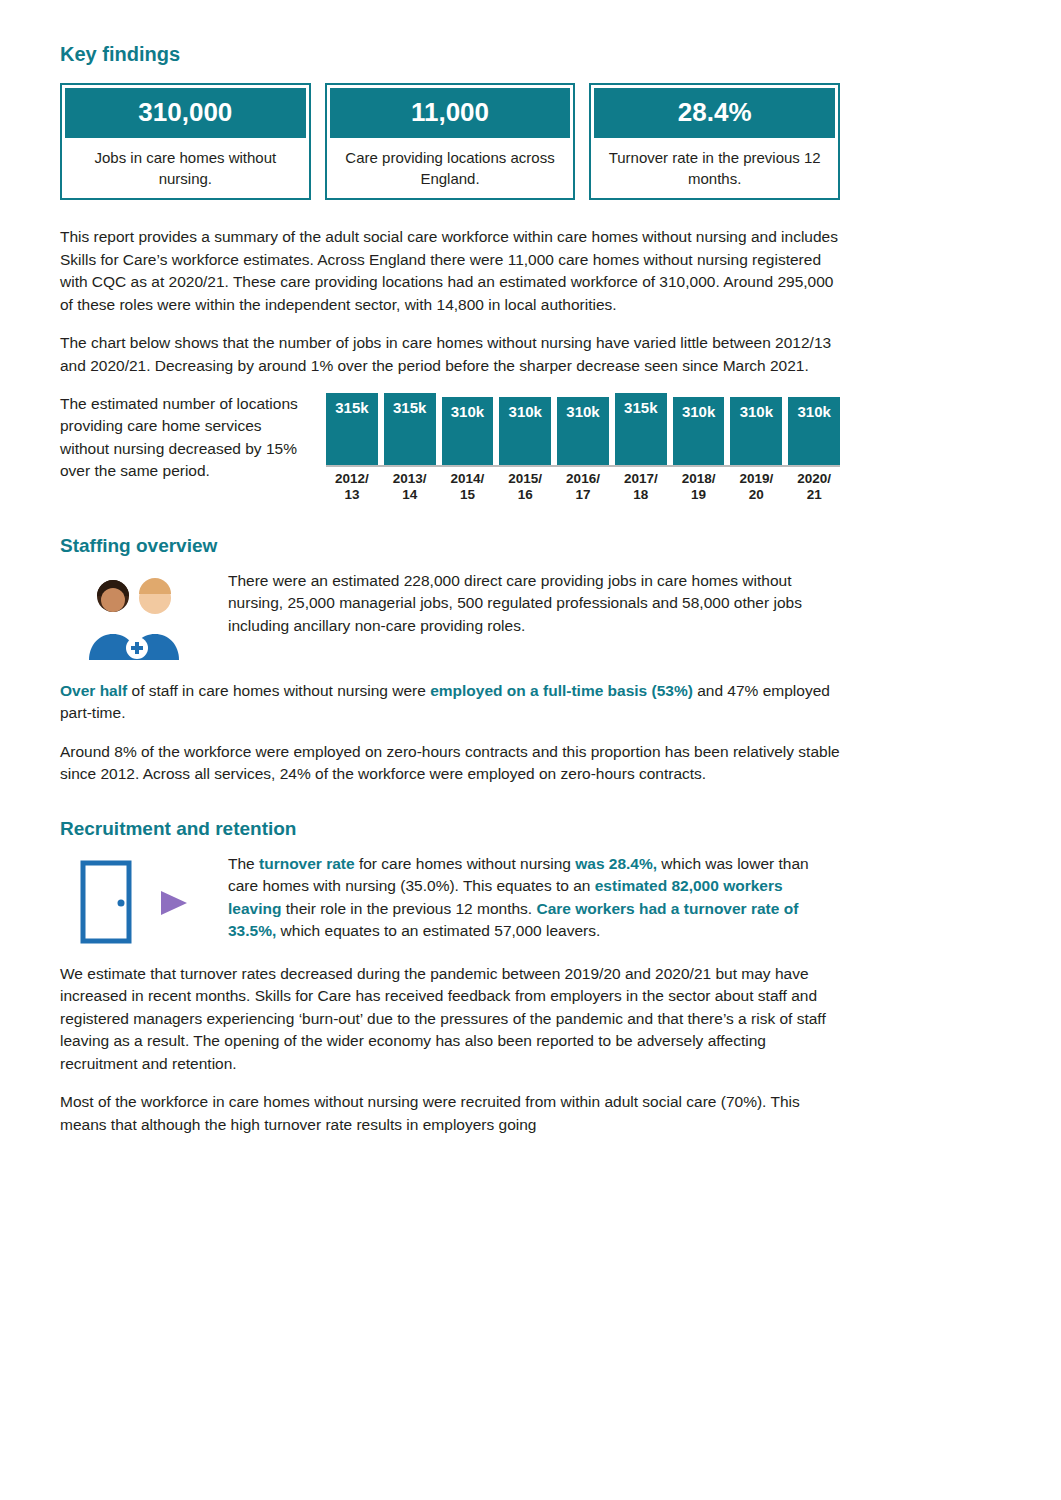Key findings
310,000
Jobs in care homes without nursing.
11,000
Care providing locations across England.
28.4%
Turnover rate in the previous 12 months.
This report provides a summary of the adult social care workforce within care homes without nursing and includes Skills for Care’s workforce estimates. Across England there were 11,000 care homes without nursing registered with CQC as at 2020/21. These care providing locations had an estimated workforce of 310,000. Around 295,000 of these roles were within the independent sector, with 14,800 in local authorities.
The chart below shows that the number of jobs in care homes without nursing have varied little between 2012/13 and 2020/21. Decreasing by around 1% over the period before the sharper decrease seen since March 2021.
The estimated number of locations providing care home services without nursing decreased by 15% over the same period.
315k
315k
310k
310k
310k
315k
310k
310k
310k
2012/
13 2013/
14 2014/
15 2015/
16 2016/
17 2017/
18 2018/
19 2019/
20 2020/
21
Staffing overview
There were an estimated 228,000 direct care providing jobs in care homes without nursing, 25,000 managerial jobs, 500 regulated professionals and 58,000 other jobs including ancillary non-care providing roles.
Over half of staff in care homes without nursing were employed on a full-time basis (53%) and 47% employed part-time.
Around 8% of the workforce were employed on zero-hours contracts and this proportion has been relatively stable since 2012. Across all services, 24% of the workforce were employed on zero-hours contracts.
Recruitment and retention
The turnover rate for care homes without nursing was 28.4%, which was lower than care homes with nursing (35.0%). This equates to an estimated 82,000 workers leaving their role in the previous 12 months. Care workers had a turnover rate of 33.5%, which equates to an estimated 57,000 leavers.
We estimate that turnover rates decreased during the pandemic between 2019/20 and 2020/21 but may have increased in recent months. Skills for Care has received feedback from employers in the sector about staff and registered managers experiencing ‘burn-out’ due to the pressures of the pandemic and that there’s a risk of staff leaving as a result. The opening of the wider economy has also been reported to be adversely affecting recruitment and retention.
Most of the workforce in care homes without nursing were recruited from within adult social care (70%). This means that although the high turnover rate results in employers going